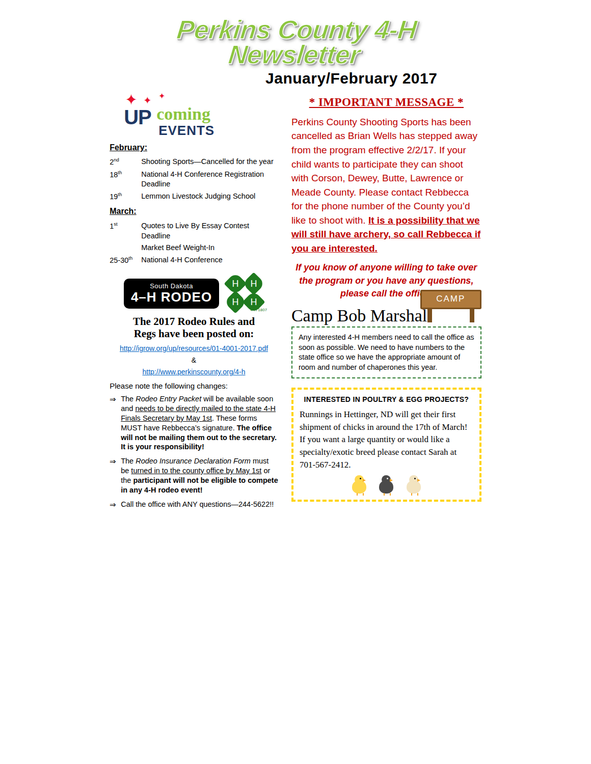Perkins County 4-H Newsletter
January/February 2017
✦ ✦ ✦ UP coming EVENTS
February:
| 2 nd | Shooting Sports—Cancelled for the year |
| 18 th | National 4-H Conference Registration Deadline |
| 19 th | Lemmon Livestock Judging School |
March:
| 1 st | Quotes to Live By Essay Contest Deadline |
| | Market Beef Weight-In |
| 25-30 th | National 4-H Conference |
South Dakota 4–H RODEO
H
H
H
H
4-H 1807
The 2017 Rodeo Rules and
Regs have been posted on:
http://igrow.org/up/resources/01-4001-2017.pdf & http://www.perkinscounty.org/4-h
Please note the following changes:
The Rodeo Entry Packet will be available soon and needs to be directly mailed to the state 4-H Finals Secretary by May 1st. These forms MUST have Rebbecca’s signature. The office will not be mailing them out to the secretary. It is your responsibility!
The Rodeo Insurance Declaration Form must be turned in to the county office by May 1st or the participant will not be eligible to compete in any 4-H rodeo event!
Call the office with ANY questions—244-5622!!
* IMPORTANT MESSAGE *
Perkins County Shooting Sports has been cancelled as Brian Wells has stepped away from the program effective 2/2/17. If your child wants to participate they can shoot with Corson, Dewey, Butte, Lawrence or Meade County. Please contact Rebbecca for the phone number of the County you’d like to shoot with. It is a possibility that we will still have archery, so call Rebbecca if you are interested.
If you know of anyone willing to take over the program or you have any questions, please call the office.
CAMP
Camp Bob Marshall
Any interested 4-H members need to call the office as soon as possible. We need to have numbers to the state office so we have the appropriate amount of room and number of chaperones this year.
INTERESTED IN POULTRY & EGG PROJECTS?
Runnings in Hettinger, ND will get their first shipment of chicks in around the 17th of March! If you want a large quantity or would like a specialty/exotic breed please contact Sarah at 701-567-2412.